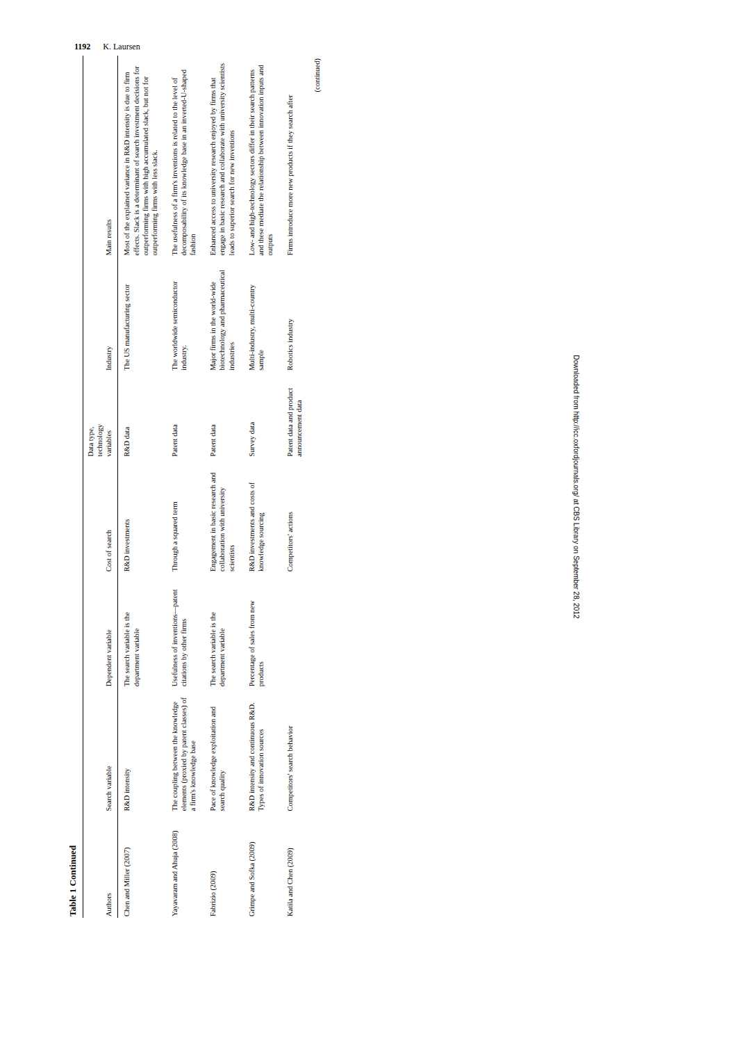1192 K. Laursen
Downloaded from http://icc.oxfordjournals.org/ at CBS Library on September 28, 2012
Table 1 Continued
| Authors | Search variable | Dependent variable | Cost of search | Data type, technology variables | Industry | Main results |
| --- | --- | --- | --- | --- | --- | --- |
| Chen and Miller (2007) | R&D intensity | The search variable is the department variable | R&D investments | R&D data | The US manufacturing sector | Most of the explained variance in R&D intensity is due to firm effects. Slack is a determinant of search investment decisions for outperforming firms with high accumulated slack, but not for outperforming firms with less slack. |
| Yayavaram and Ahuja (2008) | The coupling between the knowledge elements (proxied by patent classes) of a firm's knowledge base | Usefulness of inventions—patent citations by other firms | Through a squared term | Patent data | The worldwide semiconductor industry. | The usefulness of a firm's inventions is related to the level of decomposability of its knowledge base in an inverted-U-shaped fashion |
| Fabrizio (2009) | Pace of knowledge exploitation and search quality | The search variable is the department variable | Engagement in basic research and collaboration with university scientists | Patent data | Major firms in the world-wide biotechnology and pharmaceutical industries | Enhanced access to university research enjoyed by firms that engage in basic research and collaborate with university scientists leads to superior search for new inventions |
| Grimpe and Sofka (2009) | R&D intensity and continuous R&D. Types of innovation sources | Percentage of sales from new products | R&D investments and costs of knowledge sourcing | Survey data | Multi-industry, multi-country sample | Low- and high-technology sectors differ in their search patterns and these mediate the relationship between innovation inputs and outputs |
| Katila and Chen (2009) | Competitors' search behavior | | Competitors' actions | Patent data and product announcement data | Robotics industry | Firms introduce more new products if they search after |
(continued)